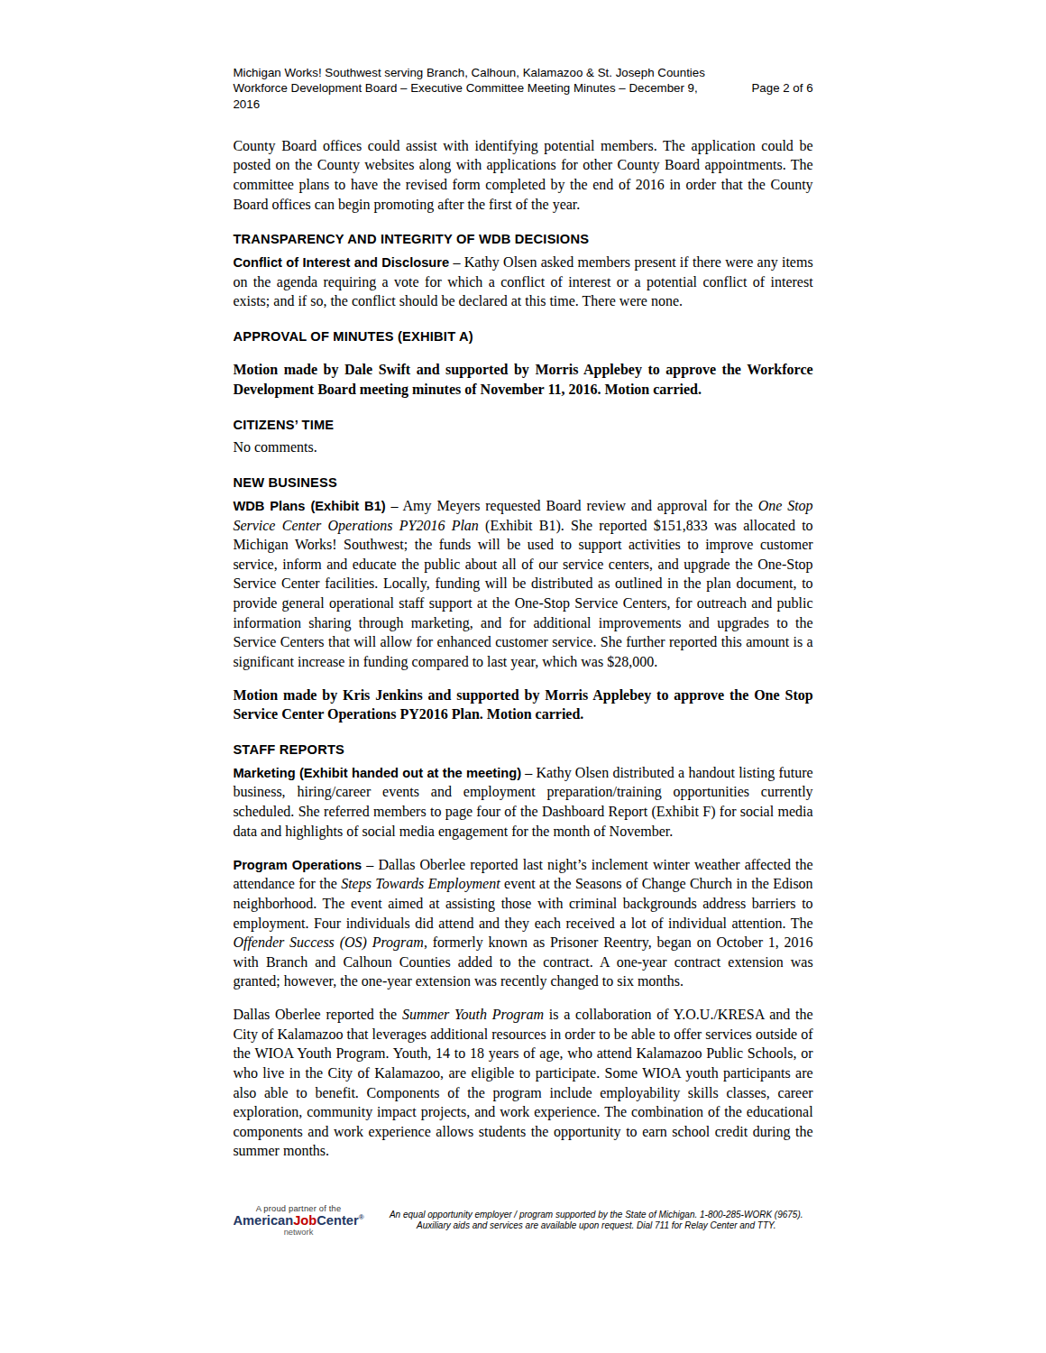Michigan Works! Southwest serving Branch, Calhoun, Kalamazoo & St. Joseph Counties
Workforce Development Board – Executive Committee Meeting Minutes – December 9, 2016 Page 2 of 6
County Board offices could assist with identifying potential members. The application could be posted on the County websites along with applications for other County Board appointments. The committee plans to have the revised form completed by the end of 2016 in order that the County Board offices can begin promoting after the first of the year.
Transparency and Integrity of WDB Decisions
Conflict of Interest and Disclosure – Kathy Olsen asked members present if there were any items on the agenda requiring a vote for which a conflict of interest or a potential conflict of interest exists; and if so, the conflict should be declared at this time. There were none.
Approval of Minutes (Exhibit A)
Motion made by Dale Swift and supported by Morris Applebey to approve the Workforce Development Board meeting minutes of November 11, 2016. Motion carried.
Citizens’ Time
No comments.
New Business
WDB Plans (Exhibit B1) – Amy Meyers requested Board review and approval for the One Stop Service Center Operations PY2016 Plan (Exhibit B1). She reported $151,833 was allocated to Michigan Works! Southwest; the funds will be used to support activities to improve customer service, inform and educate the public about all of our service centers, and upgrade the One-Stop Service Center facilities. Locally, funding will be distributed as outlined in the plan document, to provide general operational staff support at the One-Stop Service Centers, for outreach and public information sharing through marketing, and for additional improvements and upgrades to the Service Centers that will allow for enhanced customer service. She further reported this amount is a significant increase in funding compared to last year, which was $28,000.
Motion made by Kris Jenkins and supported by Morris Applebey to approve the One Stop Service Center Operations PY2016 Plan. Motion carried.
Staff Reports
Marketing (Exhibit handed out at the meeting) – Kathy Olsen distributed a handout listing future business, hiring/career events and employment preparation/training opportunities currently scheduled. She referred members to page four of the Dashboard Report (Exhibit F) for social media data and highlights of social media engagement for the month of November.
Program Operations – Dallas Oberlee reported last night’s inclement winter weather affected the attendance for the Steps Towards Employment event at the Seasons of Change Church in the Edison neighborhood. The event aimed at assisting those with criminal backgrounds address barriers to employment. Four individuals did attend and they each received a lot of individual attention. The Offender Success (OS) Program, formerly known as Prisoner Reentry, began on October 1, 2016 with Branch and Calhoun Counties added to the contract. A one-year contract extension was granted; however, the one-year extension was recently changed to six months.
Dallas Oberlee reported the Summer Youth Program is a collaboration of Y.O.U./KRESA and the City of Kalamazoo that leverages additional resources in order to be able to offer services outside of the WIOA Youth Program. Youth, 14 to 18 years of age, who attend Kalamazoo Public Schools, or who live in the City of Kalamazoo, are eligible to participate. Some WIOA youth participants are also able to benefit. Components of the program include employability skills classes, career exploration, community impact projects, and work experience. The combination of the educational components and work experience allows students the opportunity to earn school credit during the summer months.
A proud partner of the AmericanJob Center® network
An equal opportunity employer / program supported by the State of Michigan. 1-800-285-WORK (9675). Auxiliary aids and services are available upon request. Dial 711 for Relay Center and TTY.